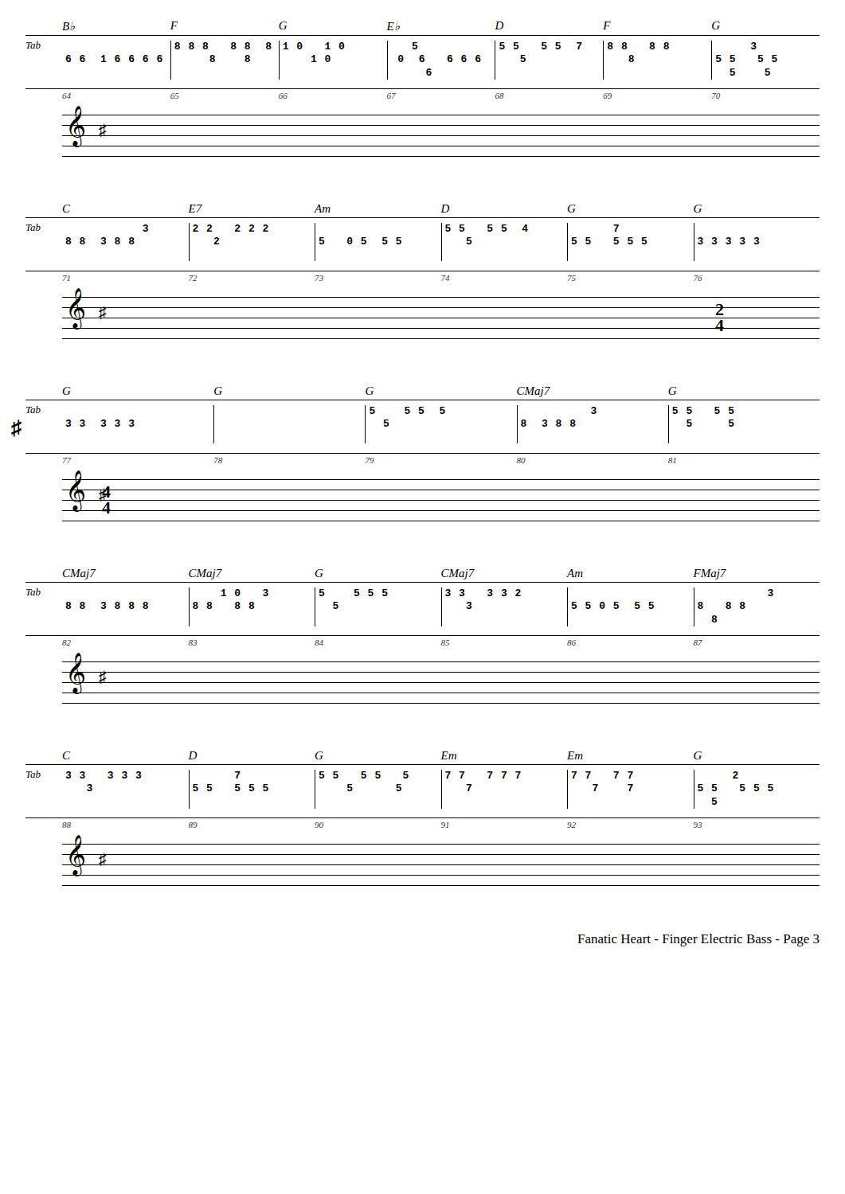B♭FGE♭DFG
Tab
6 6 1 6 6 6 6
8 8 8 8 8 8 8 8
1 0 1 0 1 0
5 0 6 6 6 6 6
5 5 5 5 7 5
8 8 8 8 8
3 5 5 5 5 5 5
64656667686970
𝄞 ♯
CE7 Am DGG
Tab
3 8 8 3 8 8
2 2 2 2 2 2
5 0 5 5 5
5 5 5 5 4 5
7 5 5 5 5 5
3 3 3 3 3
717273747576
𝄞 ♯ 2
4
♯
GGGCMaj7 G
Tab
3 3 3 3 3
5 5 5 5 5
3 8 3 8 8
5 5 5 5 5 5
7778798081
𝄞 ♯ 4
4
CMaj7 CMaj7 GCMaj7 Am FMaj7
Tab
8 8 3 8 8 8
1 0 3 8 8 8 8
5 5 5 5 5
3 3 3 3 2 3
5 5 0 5 5 5
3 8 8 8 8
828384858687
𝄞 ♯
CDGEm Em G
Tab
3 3 3 3 3 3
7 5 5 5 5 5
5 5 5 5 5 5 5
7 7 7 7 7 7
7 7 7 7 7 7
2 5 5 5 5 5 5
888990919293
𝄞 ♯
Fanatic Heart - Finger Electric Bass - Page 3